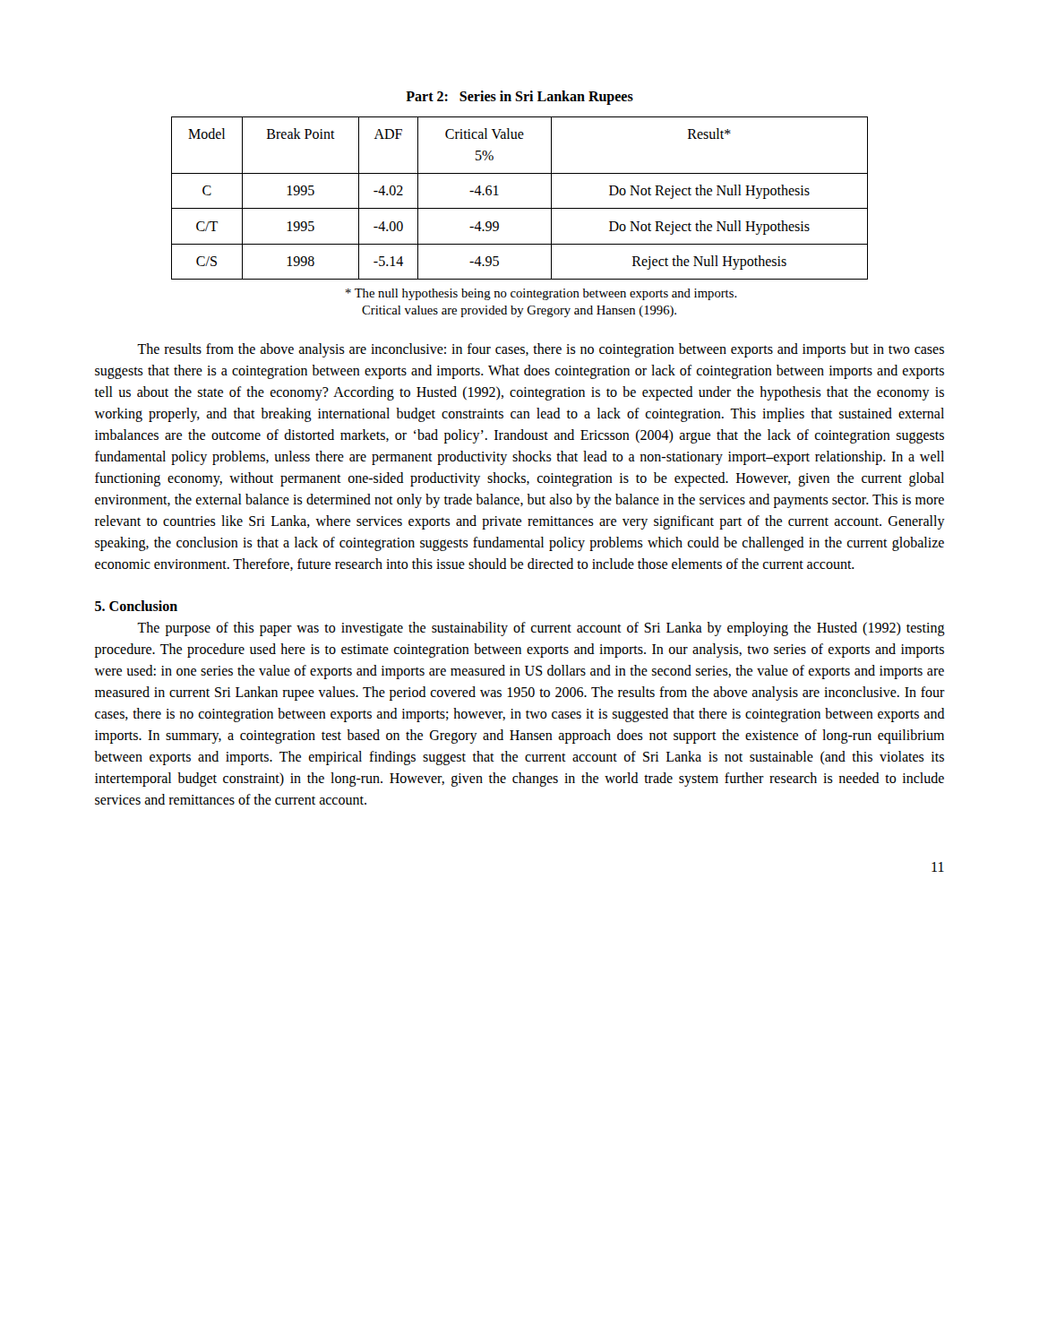Part 2: Series in Sri Lankan Rupees
| Model | Break Point | ADF | Critical Value 5% | Result* |
| --- | --- | --- | --- | --- |
| C | 1995 | -4.02 | -4.61 | Do Not Reject the Null Hypothesis |
| C/T | 1995 | -4.00 | -4.99 | Do Not Reject the Null Hypothesis |
| C/S | 1998 | -5.14 | -4.95 | Reject the Null Hypothesis |
* The null hypothesis being no cointegration between exports and imports.
Critical values are provided by Gregory and Hansen (1996).
The results from the above analysis are inconclusive: in four cases, there is no cointegration between exports and imports but in two cases suggests that there is a cointegration between exports and imports. What does cointegration or lack of cointegration between imports and exports tell us about the state of the economy? According to Husted (1992), cointegration is to be expected under the hypothesis that the economy is working properly, and that breaking international budget constraints can lead to a lack of cointegration. This implies that sustained external imbalances are the outcome of distorted markets, or ‘bad policy’. Irandoust and Ericsson (2004) argue that the lack of cointegration suggests fundamental policy problems, unless there are permanent productivity shocks that lead to a non-stationary import–export relationship. In a well functioning economy, without permanent one-sided productivity shocks, cointegration is to be expected. However, given the current global environment, the external balance is determined not only by trade balance, but also by the balance in the services and payments sector. This is more relevant to countries like Sri Lanka, where services exports and private remittances are very significant part of the current account. Generally speaking, the conclusion is that a lack of cointegration suggests fundamental policy problems which could be challenged in the current globalize economic environment. Therefore, future research into this issue should be directed to include those elements of the current account.
5. Conclusion
The purpose of this paper was to investigate the sustainability of current account of Sri Lanka by employing the Husted (1992) testing procedure. The procedure used here is to estimate cointegration between exports and imports. In our analysis, two series of exports and imports were used: in one series the value of exports and imports are measured in US dollars and in the second series, the value of exports and imports are measured in current Sri Lankan rupee values. The period covered was 1950 to 2006. The results from the above analysis are inconclusive. In four cases, there is no cointegration between exports and imports; however, in two cases it is suggested that there is cointegration between exports and imports. In summary, a cointegration test based on the Gregory and Hansen approach does not support the existence of long-run equilibrium between exports and imports. The empirical findings suggest that the current account of Sri Lanka is not sustainable (and this violates its intertemporal budget constraint) in the long-run. However, given the changes in the world trade system further research is needed to include services and remittances of the current account.
11